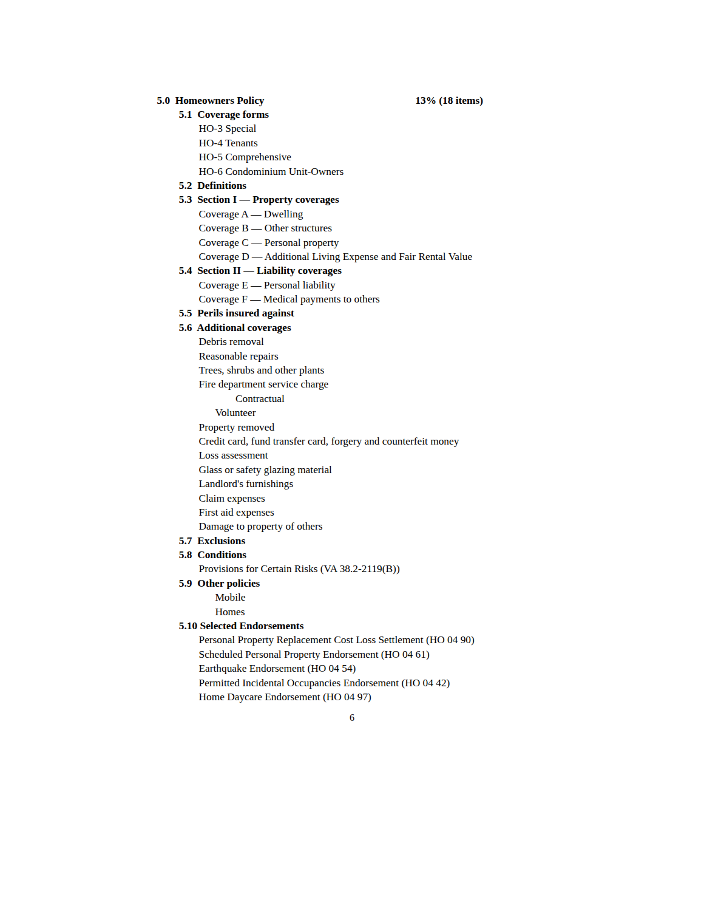5.0 Homeowners Policy 13% (18 items)
5.1 Coverage forms
HO-3 Special
HO-4 Tenants
HO-5 Comprehensive
HO-6 Condominium Unit-Owners
5.2 Definitions
5.3 Section I — Property coverages
Coverage A — Dwelling
Coverage B — Other structures
Coverage C — Personal property
Coverage D — Additional Living Expense and Fair Rental Value
5.4 Section II — Liability coverages
Coverage E — Personal liability
Coverage F — Medical payments to others
5.5 Perils insured against
5.6 Additional coverages
Debris removal
Reasonable repairs
Trees, shrubs and other plants
Fire department service charge
Contractual
Volunteer
Property removed
Credit card, fund transfer card, forgery and counterfeit money
Loss assessment
Glass or safety glazing material
Landlord's furnishings
Claim expenses
First aid expenses
Damage to property of others
5.7 Exclusions
5.8 Conditions
Provisions for Certain Risks (VA 38.2-2119(B))
5.9 Other policies
Mobile
Homes
5.10 Selected Endorsements
Personal Property Replacement Cost Loss Settlement (HO 04 90)
Scheduled Personal Property Endorsement (HO 04 61)
Earthquake Endorsement (HO 04 54)
Permitted Incidental Occupancies Endorsement (HO 04 42)
Home Daycare Endorsement (HO 04 97)
6